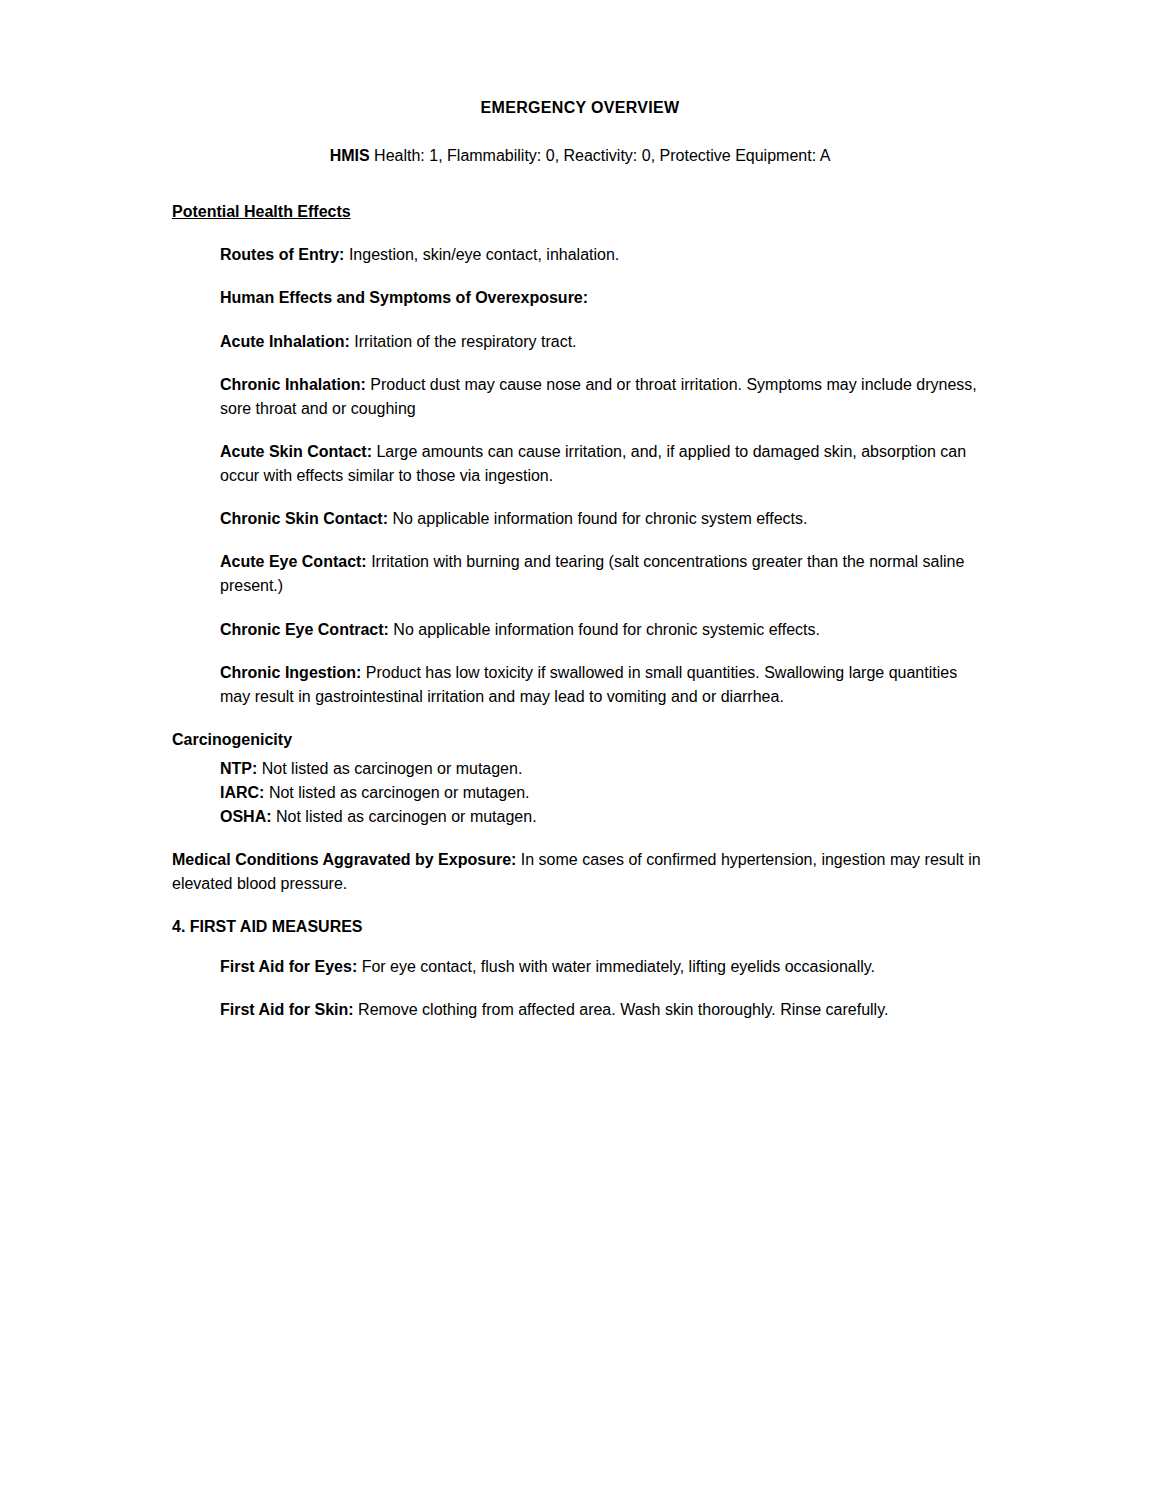EMERGENCY OVERVIEW
HMIS Health: 1, Flammability: 0, Reactivity: 0, Protective Equipment: A
Potential Health Effects
Routes of Entry: Ingestion, skin/eye contact, inhalation.
Human Effects and Symptoms of Overexposure:
Acute Inhalation: Irritation of the respiratory tract.
Chronic Inhalation: Product dust may cause nose and or throat irritation. Symptoms may include dryness, sore throat and or coughing
Acute Skin Contact: Large amounts can cause irritation, and, if applied to damaged skin, absorption can occur with effects similar to those via ingestion.
Chronic Skin Contact: No applicable information found for chronic system effects.
Acute Eye Contact: Irritation with burning and tearing (salt concentrations greater than the normal saline present.)
Chronic Eye Contract: No applicable information found for chronic systemic effects.
Chronic Ingestion: Product has low toxicity if swallowed in small quantities. Swallowing large quantities may result in gastrointestinal irritation and may lead to vomiting and or diarrhea.
Carcinogenicity
NTP: Not listed as carcinogen or mutagen.
IARC: Not listed as carcinogen or mutagen.
OSHA: Not listed as carcinogen or mutagen.
Medical Conditions Aggravated by Exposure: In some cases of confirmed hypertension, ingestion may result in elevated blood pressure.
4. FIRST AID MEASURES
First Aid for Eyes: For eye contact, flush with water immediately, lifting eyelids occasionally.
First Aid for Skin: Remove clothing from affected area. Wash skin thoroughly. Rinse carefully.